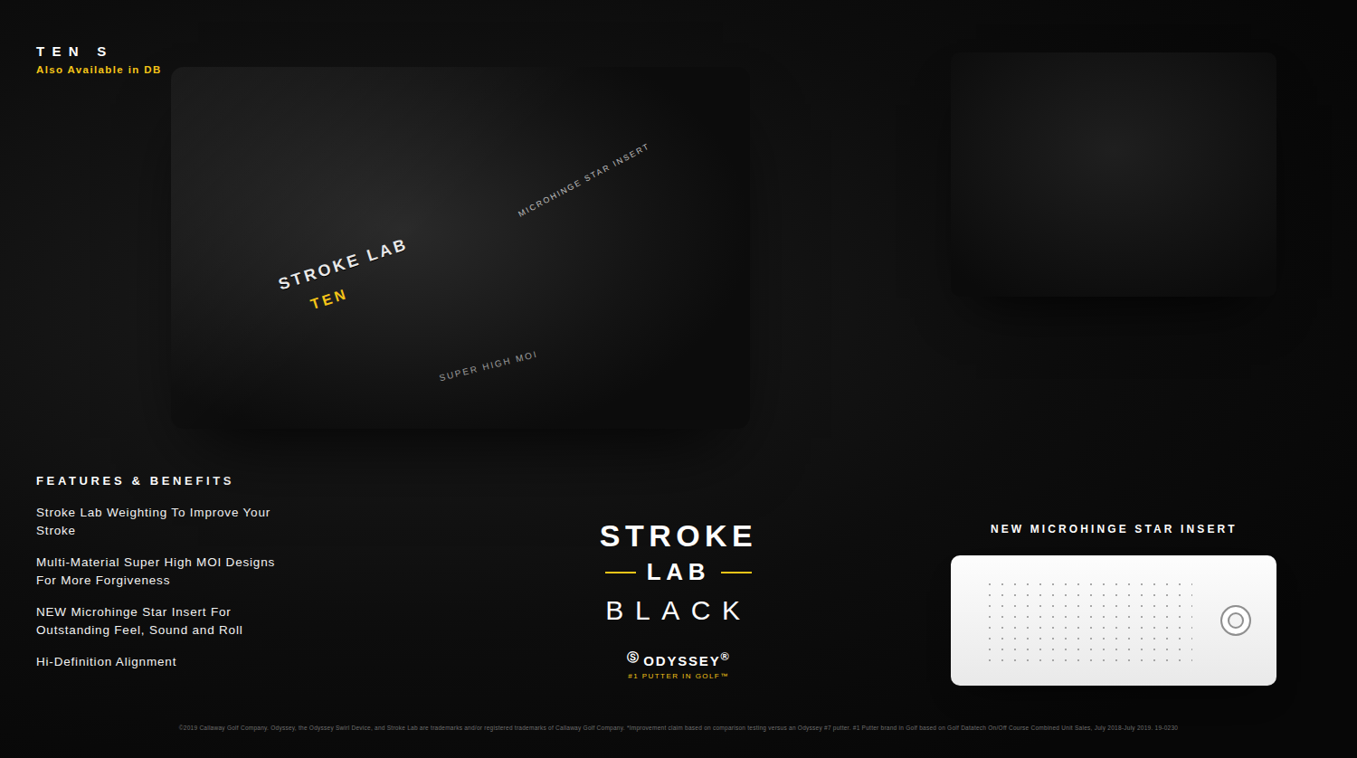TEN S
Also Available in DB
STROKE LAB TEN Microhinge Star Insert Super High MOI
Features & Benefits
Stroke Lab Weighting To Improve Your Stroke
Multi-Material Super High MOI Designs For More Forgiveness
NEW Microhinge Star Insert For Outstanding Feel, Sound and Roll
Hi-Definition Alignment
STROKE
LAB
BLACK
ⓈODYSSEY®
#1 Putter in Golf™
New Microhinge Star Insert
©2019 Callaway Golf Company. Odyssey, the Odyssey Swirl Device, and Stroke Lab are trademarks and/or registered trademarks of Callaway Golf Company. *Improvement claim based on comparison testing versus an Odyssey #7 putter. #1 Putter brand in Golf based on Golf Datatech On/Off Course Combined Unit Sales, July 2018-July 2019. 19-0230